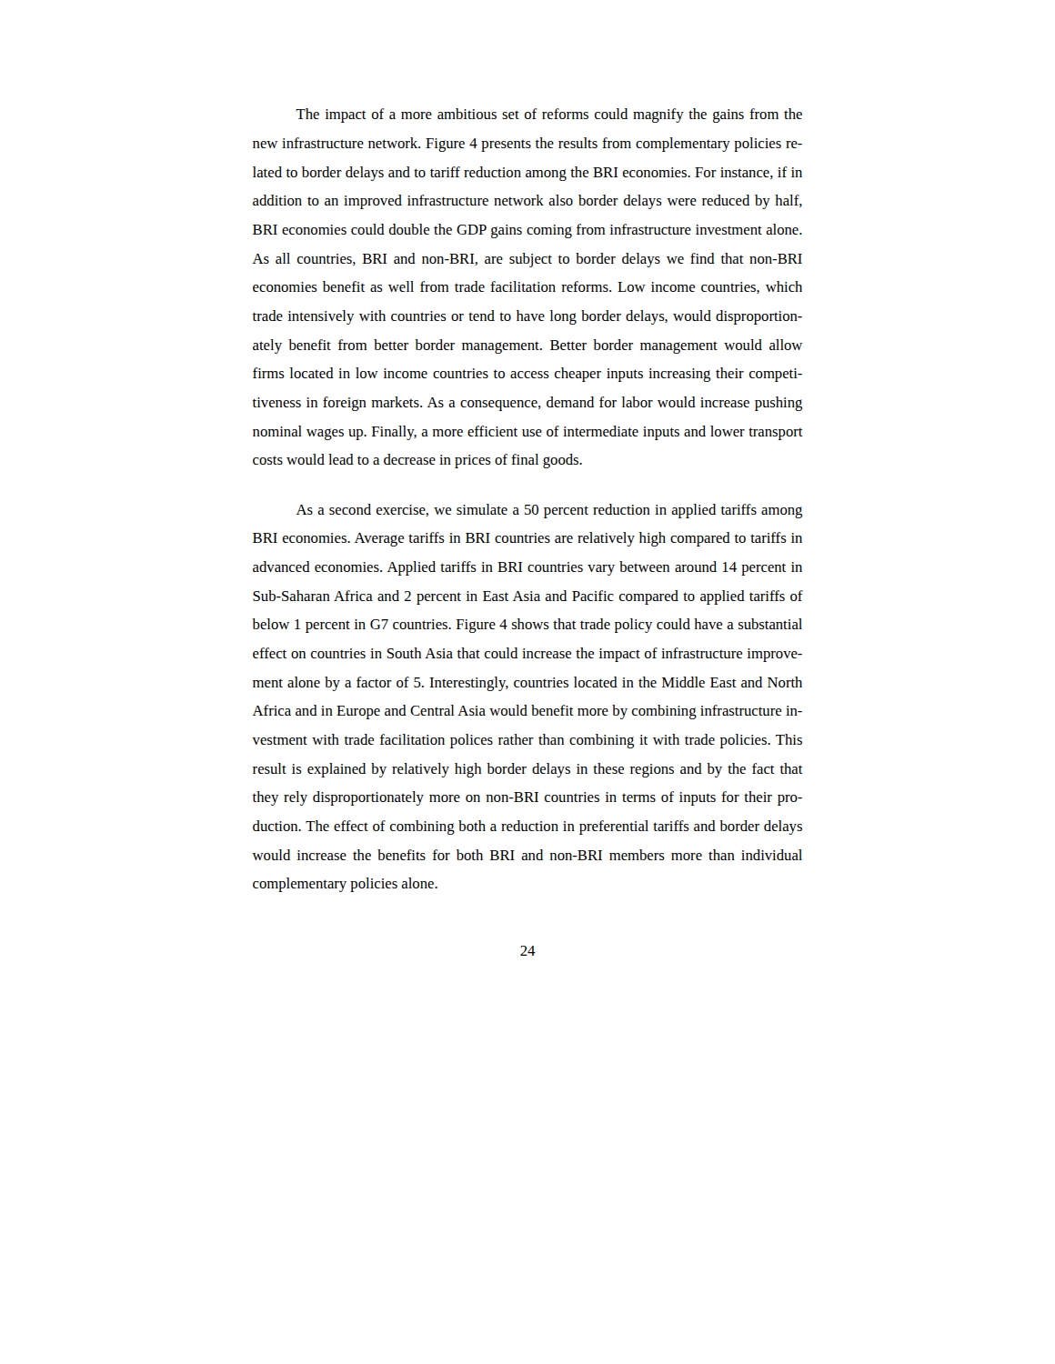The impact of a more ambitious set of reforms could magnify the gains from the new infrastructure network. Figure 4 presents the results from complementary policies related to border delays and to tariff reduction among the BRI economies. For instance, if in addition to an improved infrastructure network also border delays were reduced by half, BRI economies could double the GDP gains coming from infrastructure investment alone. As all countries, BRI and non-BRI, are subject to border delays we find that non-BRI economies benefit as well from trade facilitation reforms. Low income countries, which trade intensively with countries or tend to have long border delays, would disproportionately benefit from better border management. Better border management would allow firms located in low income countries to access cheaper inputs increasing their competitiveness in foreign markets. As a consequence, demand for labor would increase pushing nominal wages up. Finally, a more efficient use of intermediate inputs and lower transport costs would lead to a decrease in prices of final goods.
As a second exercise, we simulate a 50 percent reduction in applied tariffs among BRI economies. Average tariffs in BRI countries are relatively high compared to tariffs in advanced economies. Applied tariffs in BRI countries vary between around 14 percent in Sub-Saharan Africa and 2 percent in East Asia and Pacific compared to applied tariffs of below 1 percent in G7 countries. Figure 4 shows that trade policy could have a substantial effect on countries in South Asia that could increase the impact of infrastructure improvement alone by a factor of 5. Interestingly, countries located in the Middle East and North Africa and in Europe and Central Asia would benefit more by combining infrastructure investment with trade facilitation polices rather than combining it with trade policies. This result is explained by relatively high border delays in these regions and by the fact that they rely disproportionately more on non-BRI countries in terms of inputs for their production. The effect of combining both a reduction in preferential tariffs and border delays would increase the benefits for both BRI and non-BRI members more than individual complementary policies alone.
24